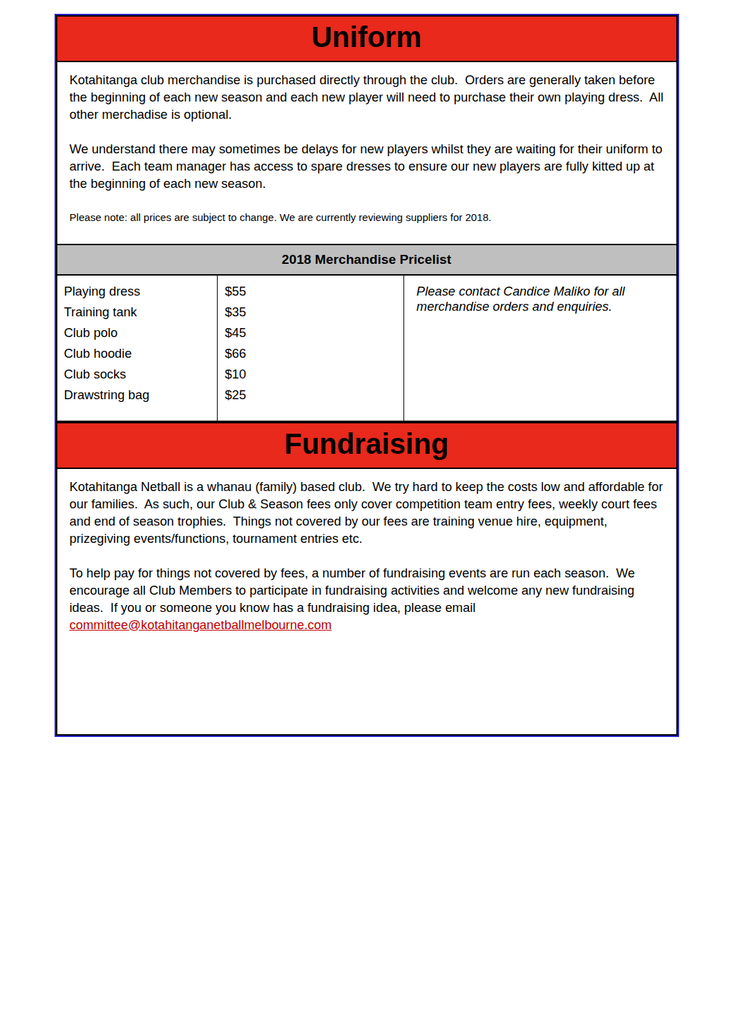Uniform
Kotahitanga club merchandise is purchased directly through the club. Orders are generally taken before the beginning of each new season and each new player will need to purchase their own playing dress. All other merchadise is optional.
We understand there may sometimes be delays for new players whilst they are waiting for their uniform to arrive. Each team manager has access to spare dresses to ensure our new players are fully kitted up at the beginning of each new season.
Please note: all prices are subject to change. We are currently reviewing suppliers for 2018.
2018 Merchandise Pricelist
| Playing dress | $55 | Please contact Candice Maliko for all merchandise orders and enquiries. |
| Training tank | $35 |
| Club polo | $45 |
| Club hoodie | $66 |
| Club socks | $10 |
| Drawstring bag | $25 |
Fundraising
Kotahitanga Netball is a whanau (family) based club. We try hard to keep the costs low and affordable for our families. As such, our Club & Season fees only cover competition team entry fees, weekly court fees and end of season trophies. Things not covered by our fees are training venue hire, equipment, prizegiving events/functions, tournament entries etc.
To help pay for things not covered by fees, a number of fundraising events are run each season. We encourage all Club Members to participate in fundraising activities and welcome any new fundraising ideas. If you or someone you know has a fundraising idea, please email
committee@kotahitanganetballmelbourne.com